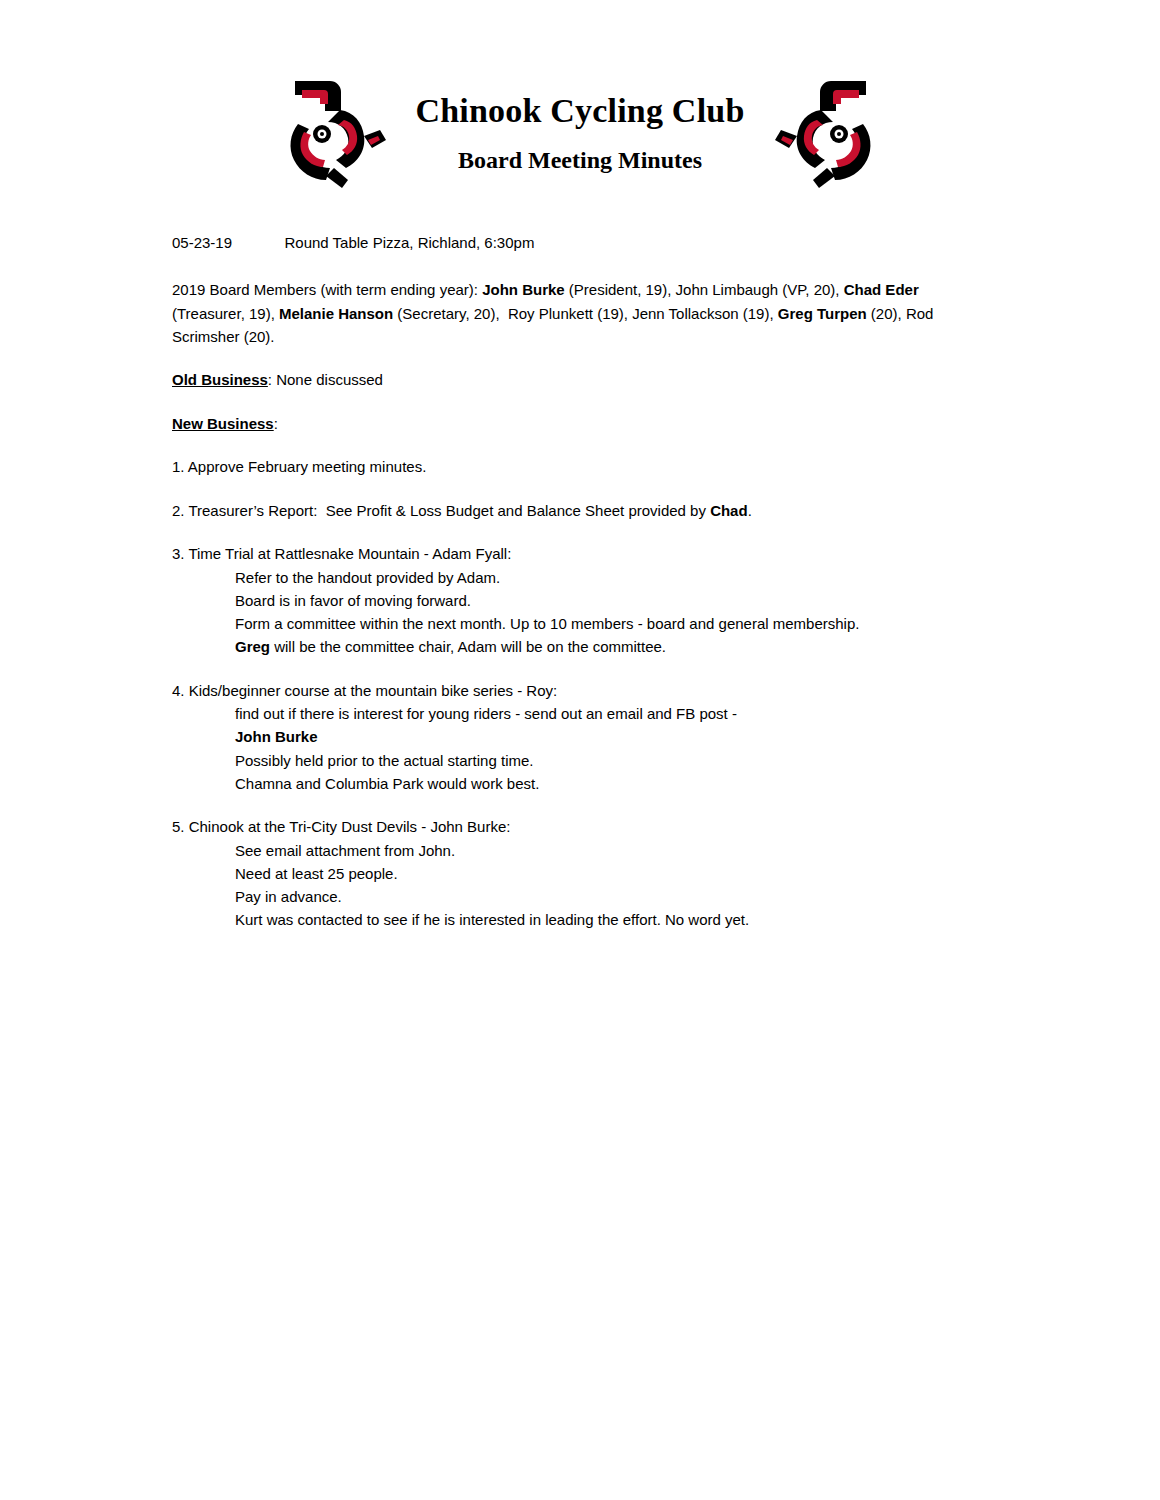Chinook Cycling Club
Board Meeting Minutes
05-23-19 Round Table Pizza, Richland, 6:30pm
2019 Board Members (with term ending year): John Burke (President, 19), John Limbaugh (VP, 20), Chad Eder (Treasurer, 19), Melanie Hanson (Secretary, 20), Roy Plunkett (19), Jenn Tollackson (19), Greg Turpen (20), Rod Scrimsher (20).
Old Business: None discussed
New Business:
Approve February meeting minutes.
Treasurer’s Report: See Profit & Loss Budget and Balance Sheet provided by Chad.
Time Trial at Rattlesnake Mountain - Adam Fyall:
Refer to the handout provided by Adam.
Board is in favor of moving forward.
Form a committee within the next month. Up to 10 members - board and general membership.
Greg will be the committee chair, Adam will be on the committee.
Kids/beginner course at the mountain bike series - Roy:
find out if there is interest for young riders - send out an email and FB post -
John Burke
Possibly held prior to the actual starting time.
Chamna and Columbia Park would work best.
Chinook at the Tri-City Dust Devils - John Burke:
See email attachment from John.
Need at least 25 people.
Pay in advance.
Kurt was contacted to see if he is interested in leading the effort. No word yet.